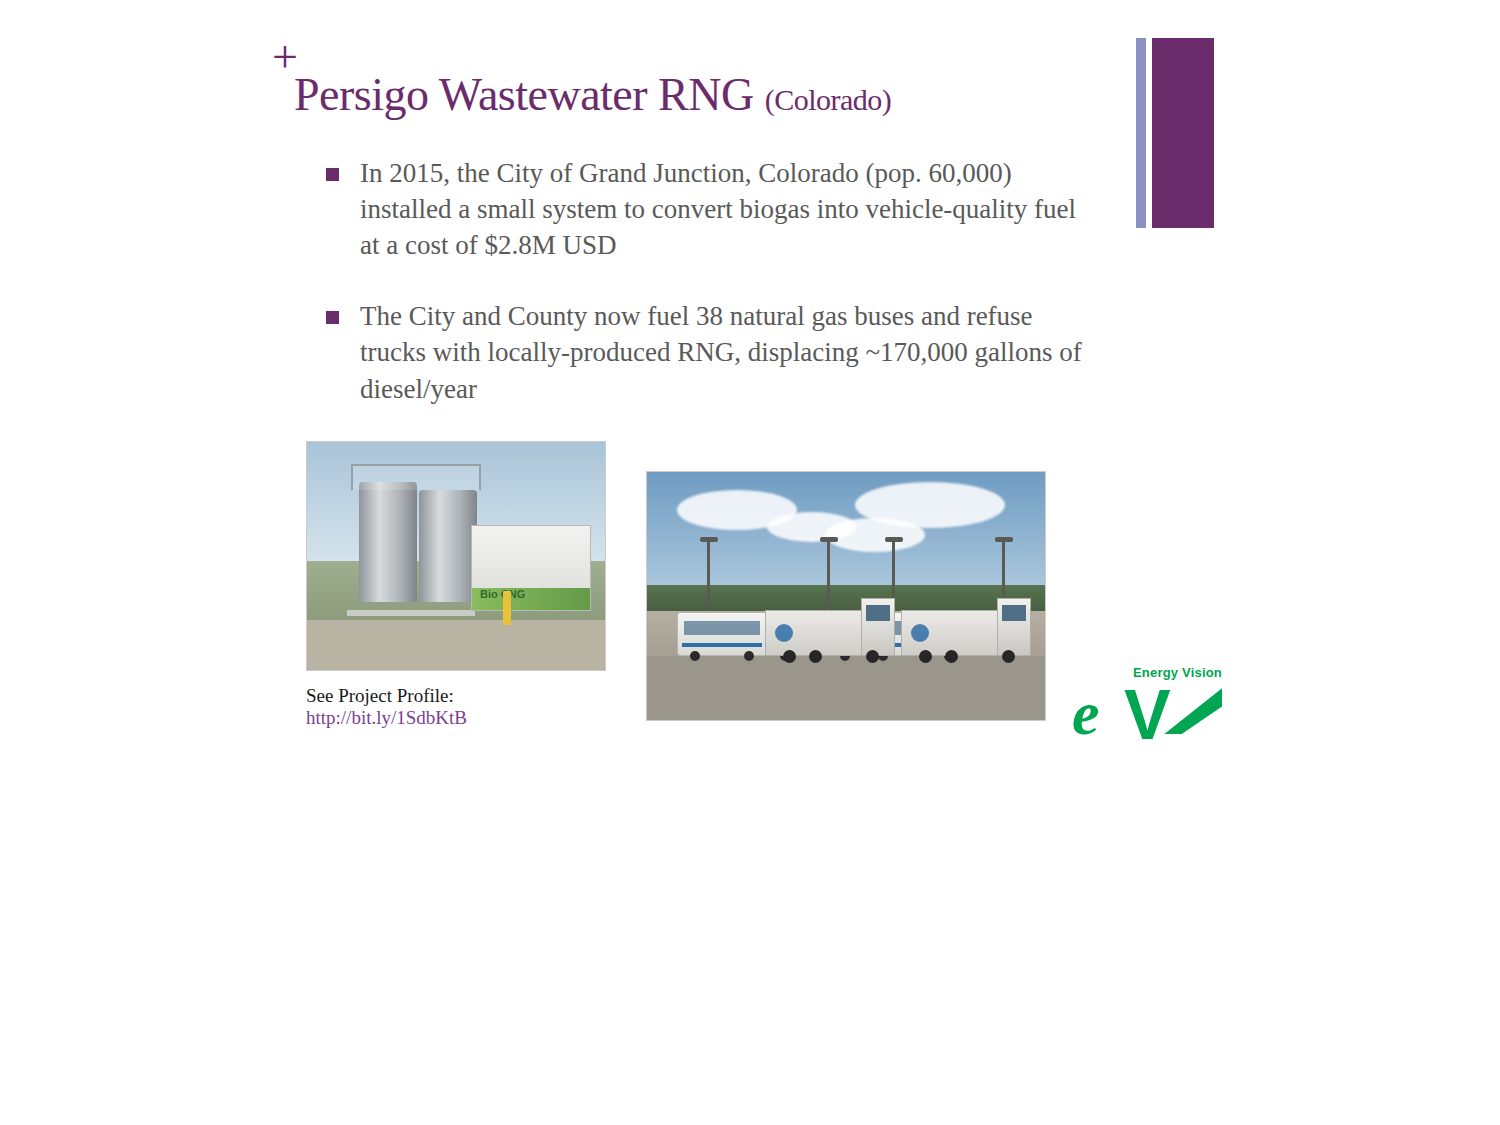+
Persigo Wastewater RNG (Colorado)
In 2015, the City of Grand Junction, Colorado (pop. 60,000) installed a small system to convert biogas into vehicle-quality fuel at a cost of $2.8M USD
The City and County now fuel 38 natural gas buses and refuse trucks with locally-produced RNG, displacing ~170,000 gallons of diesel/year
Bio CNG
See Project Profile: http://bit.ly/1SdbKtB
Energy Vision
e V